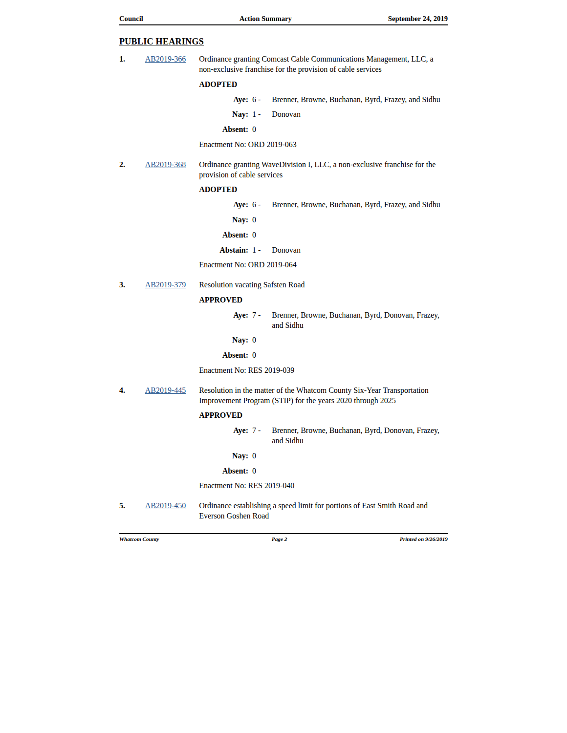Council
Action Summary
September 24, 2019
PUBLIC HEARINGS
1.
AB2019-366
Ordinance granting Comcast Cable Communications Management, LLC, a non-exclusive franchise for the provision of cable services
ADOPTED
Aye:
6 -
Brenner, Browne, Buchanan, Byrd, Frazey, and Sidhu
Nay:
1 -
Donovan
Absent:
0
Enactment No: ORD 2019-063
2.
AB2019-368
Ordinance granting WaveDivision I, LLC, a non-exclusive franchise for the provision of cable services
ADOPTED
Aye:
6 -
Brenner, Browne, Buchanan, Byrd, Frazey, and Sidhu
Nay:
0
Absent:
0
Abstain:
1 -
Donovan
Enactment No: ORD 2019-064
3.
AB2019-379
Resolution vacating Safsten Road
APPROVED
Aye:
7 -
Brenner, Browne, Buchanan, Byrd, Donovan, Frazey, and Sidhu
Nay:
0
Absent:
0
Enactment No: RES 2019-039
4.
AB2019-445
Resolution in the matter of the Whatcom County Six-Year Transportation Improvement Program (STIP) for the years 2020 through 2025
APPROVED
Aye:
7 -
Brenner, Browne, Buchanan, Byrd, Donovan, Frazey, and Sidhu
Nay:
0
Absent:
0
Enactment No: RES 2019-040
5.
AB2019-450
Ordinance establishing a speed limit for portions of East Smith Road and Everson Goshen Road
Whatcom County
Page 2
Printed on 9/26/2019